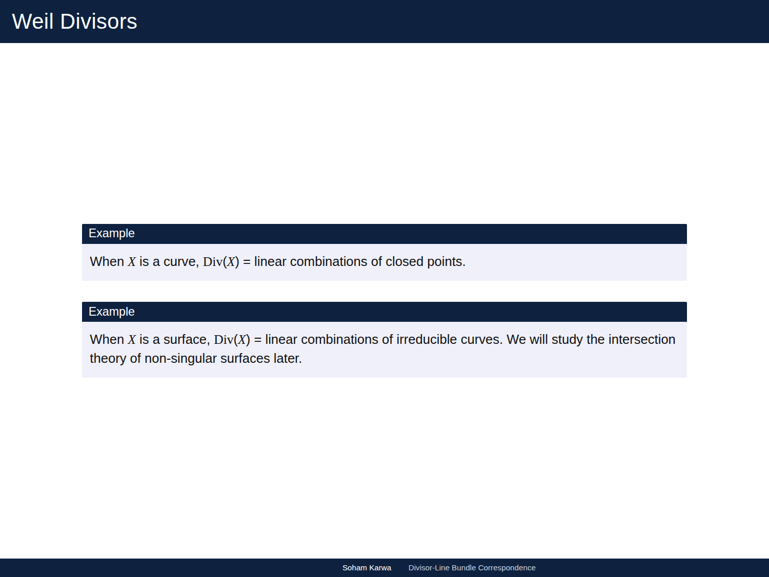Weil Divisors
Example
When X is a curve, Div(X) = linear combinations of closed points.
Example
When X is a surface, Div(X) = linear combinations of irreducible curves. We will study the intersection theory of non-singular surfaces later.
Soham Karwa
Divisor-Line Bundle Correspondence